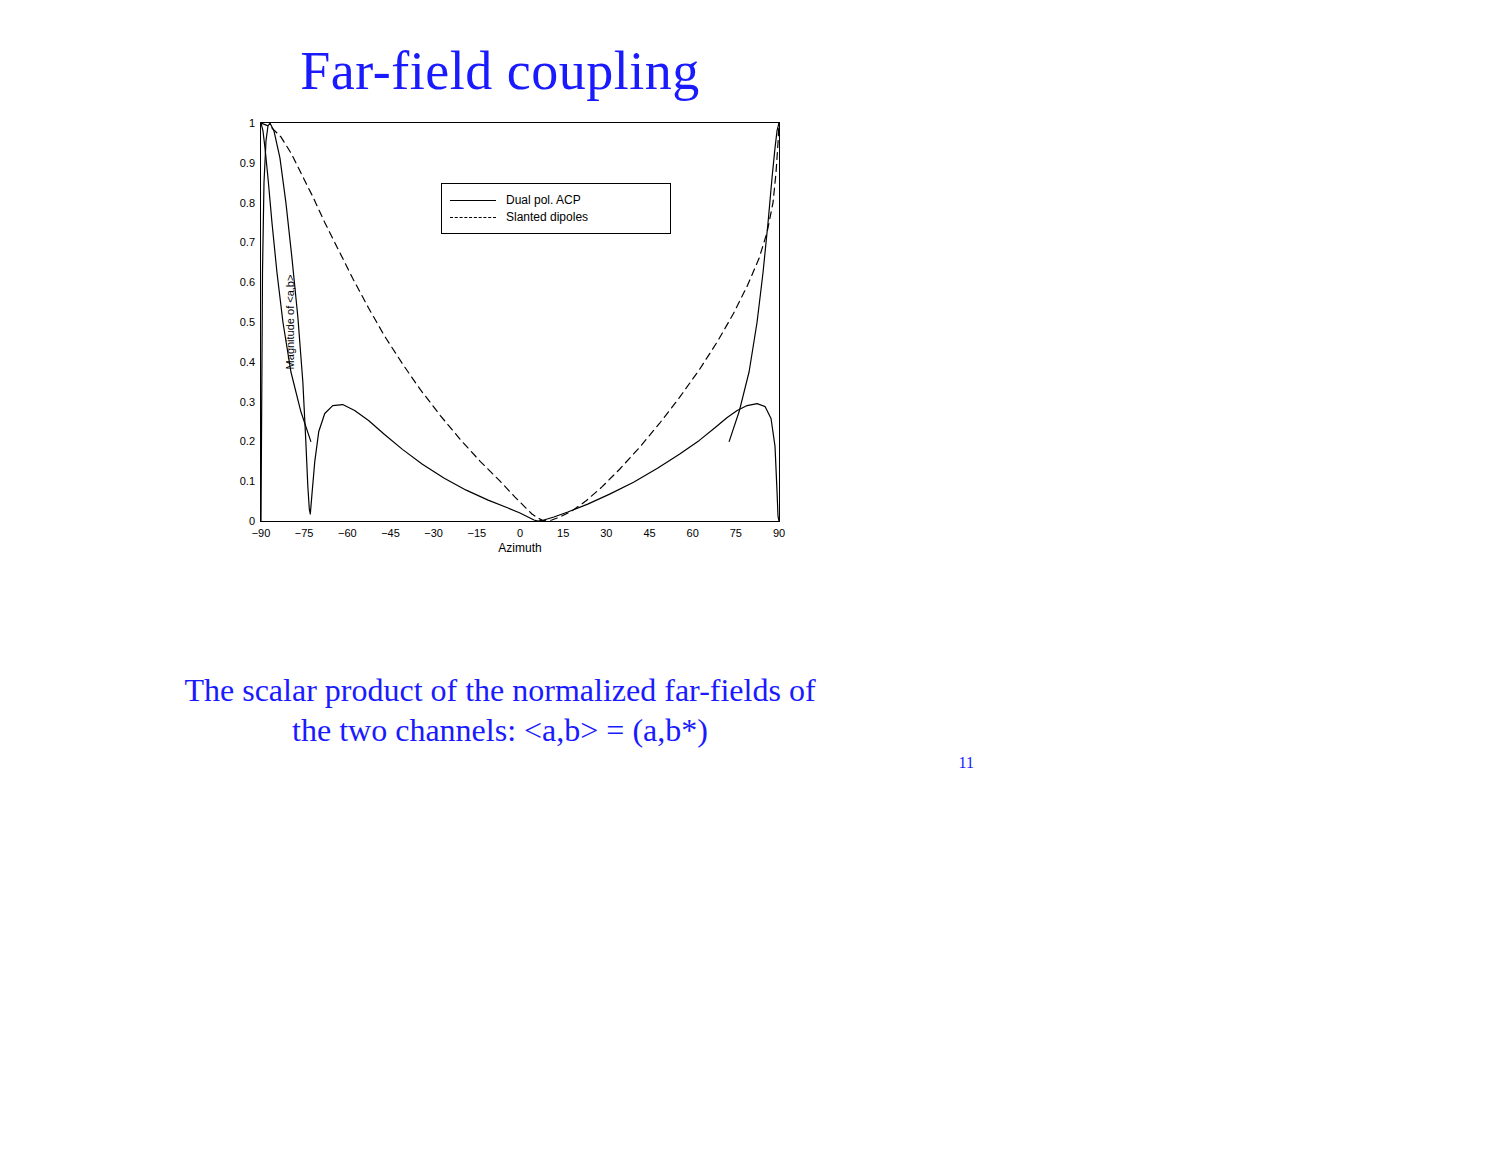Far-field coupling
Magnitude of <a,b> 1 0.9 0.8 0.7 0.6 0.5 0.4 0.3 0.2 0.1 0 −90 −75 −60 −45 −30 −15 0 15 30 45 60 75 90 Azimuth
Dual pol. ACP
Slanted dipoles
The scalar product of the normalized far-fields of
the two channels: <a,b> = (a,b*)
11